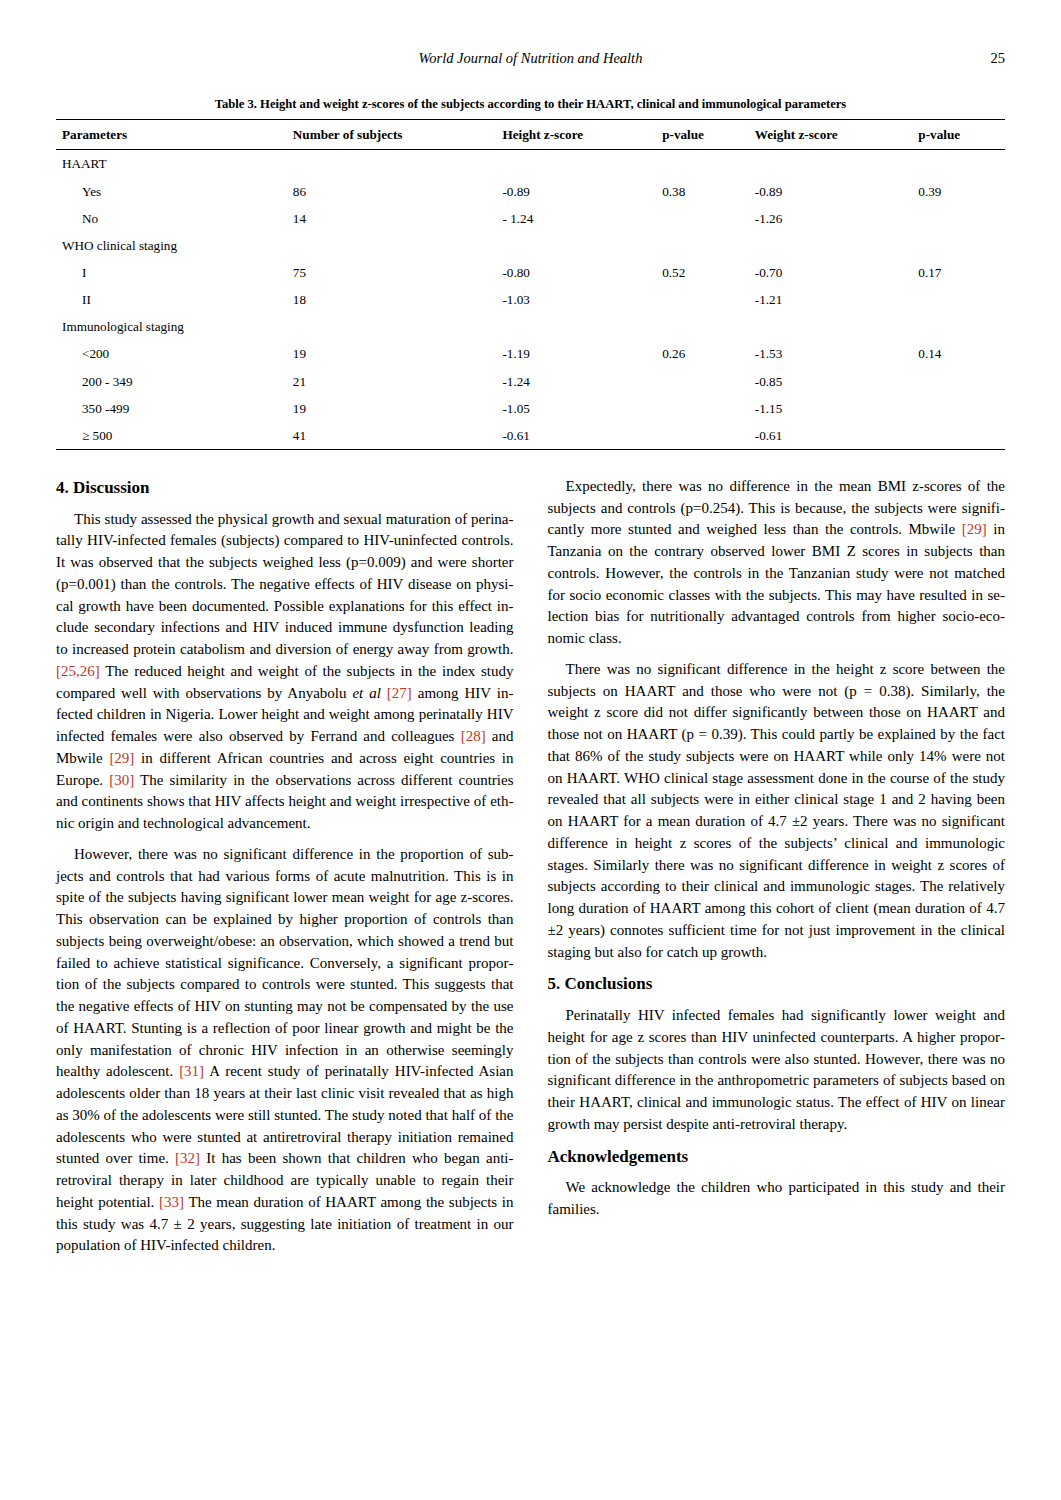World Journal of Nutrition and Health 25
Table 3. Height and weight z-scores of the subjects according to their HAART, clinical and immunological parameters
| Parameters | Number of subjects | Height z-score | p-value | Weight z-score | p-value |
| --- | --- | --- | --- | --- | --- |
| HAART | | | | | |
| Yes | 86 | -0.89 | 0.38 | -0.89 | 0.39 |
| No | 14 | - 1.24 | | -1.26 | |
| WHO clinical staging | | | | | |
| I | 75 | -0.80 | 0.52 | -0.70 | 0.17 |
| II | 18 | -1.03 | | -1.21 | |
| Immunological staging | | | | | |
| <200 | 19 | -1.19 | 0.26 | -1.53 | 0.14 |
| 200 - 349 | 21 | -1.24 | | -0.85 | |
| 350 -499 | 19 | -1.05 | | -1.15 | |
| ≥ 500 | 41 | -0.61 | | -0.61 | |
4. Discussion
This study assessed the physical growth and sexual maturation of perinatally HIV-infected females (subjects) compared to HIV-uninfected controls. It was observed that the subjects weighed less (p=0.009) and were shorter (p=0.001) than the controls. The negative effects of HIV disease on physical growth have been documented. Possible explanations for this effect include secondary infections and HIV induced immune dysfunction leading to increased protein catabolism and diversion of energy away from growth. [25,26] The reduced height and weight of the subjects in the index study compared well with observations by Anyabolu et al [27] among HIV infected children in Nigeria. Lower height and weight among perinatally HIV infected females were also observed by Ferrand and colleagues [28] and Mbwile [29] in different African countries and across eight countries in Europe. [30] The similarity in the observations across different countries and continents shows that HIV affects height and weight irrespective of ethnic origin and technological advancement.
However, there was no significant difference in the proportion of subjects and controls that had various forms of acute malnutrition. This is in spite of the subjects having significant lower mean weight for age z-scores. This observation can be explained by higher proportion of controls than subjects being overweight/obese: an observation, which showed a trend but failed to achieve statistical significance. Conversely, a significant proportion of the subjects compared to controls were stunted. This suggests that the negative effects of HIV on stunting may not be compensated by the use of HAART. Stunting is a reflection of poor linear growth and might be the only manifestation of chronic HIV infection in an otherwise seemingly healthy adolescent. [31] A recent study of perinatally HIV-infected Asian adolescents older than 18 years at their last clinic visit revealed that as high as 30% of the adolescents were still stunted. The study noted that half of the adolescents who were stunted at antiretroviral therapy initiation remained stunted over time. [32] It has been shown that children who began anti-retroviral therapy in later childhood are typically unable to regain their height potential. [33] The mean duration of HAART among the subjects in this study was 4.7 ± 2 years, suggesting late initiation of treatment in our population of HIV-infected children.
Expectedly, there was no difference in the mean BMI z-scores of the subjects and controls (p=0.254). This is because, the subjects were significantly more stunted and weighed less than the controls. Mbwile [29] in Tanzania on the contrary observed lower BMI Z scores in subjects than controls. However, the controls in the Tanzanian study were not matched for socio economic classes with the subjects. This may have resulted in selection bias for nutritionally advantaged controls from higher socio-economic class.
There was no significant difference in the height z score between the subjects on HAART and those who were not (p = 0.38). Similarly, the weight z score did not differ significantly between those on HAART and those not on HAART (p = 0.39). This could partly be explained by the fact that 86% of the study subjects were on HAART while only 14% were not on HAART. WHO clinical stage assessment done in the course of the study revealed that all subjects were in either clinical stage 1 and 2 having been on HAART for a mean duration of 4.7 ±2 years. There was no significant difference in height z scores of the subjects’ clinical and immunologic stages. Similarly there was no significant difference in weight z scores of subjects according to their clinical and immunologic stages. The relatively long duration of HAART among this cohort of client (mean duration of 4.7 ±2 years) connotes sufficient time for not just improvement in the clinical staging but also for catch up growth.
5. Conclusions
Perinatally HIV infected females had significantly lower weight and height for age z scores than HIV uninfected counterparts. A higher proportion of the subjects than controls were also stunted. However, there was no significant difference in the anthropometric parameters of subjects based on their HAART, clinical and immunologic status. The effect of HIV on linear growth may persist despite anti-retroviral therapy.
Acknowledgements
We acknowledge the children who participated in this study and their families.